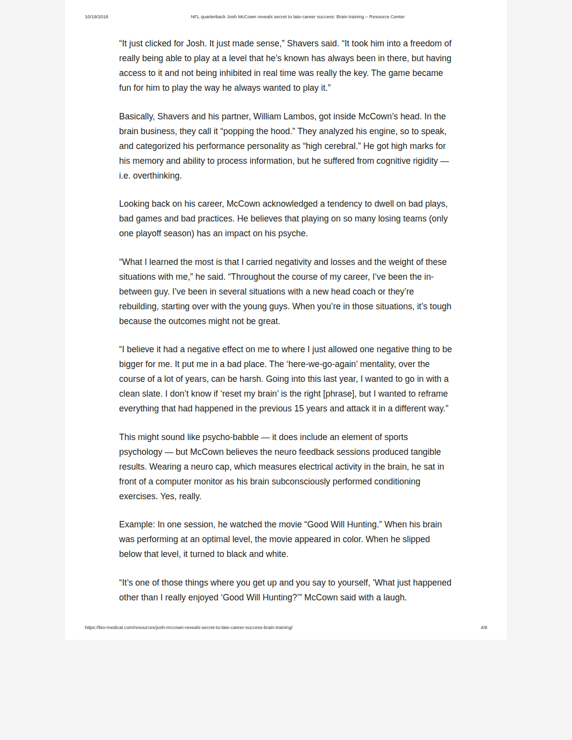10/19/2018 NFL quarterback Josh McCown reveals secret to late-career success: Brain training – Resource Center
“It just clicked for Josh. It just made sense,” Shavers said. “It took him into a freedom of really being able to play at a level that he’s known has always been in there, but having access to it and not being inhibited in real time was really the key. The game became fun for him to play the way he always wanted to play it.”
Basically, Shavers and his partner, William Lambos, got inside McCown’s head. In the brain business, they call it “popping the hood.” They analyzed his engine, so to speak, and categorized his performance personality as “high cerebral.” He got high marks for his memory and ability to process information, but he suffered from cognitive rigidity — i.e. overthinking.
Looking back on his career, McCown acknowledged a tendency to dwell on bad plays, bad games and bad practices. He believes that playing on so many losing teams (only one playoff season) has an impact on his psyche.
“What I learned the most is that I carried negativity and losses and the weight of these situations with me,” he said. “Throughout the course of my career, I’ve been the in-between guy. I’ve been in several situations with a new head coach or they’re rebuilding, starting over with the young guys. When you’re in those situations, it’s tough because the outcomes might not be great.
“I believe it had a negative effect on me to where I just allowed one negative thing to be bigger for me. It put me in a bad place. The ‘here-we-go-again’ mentality, over the course of a lot of years, can be harsh. Going into this last year, I wanted to go in with a clean slate. I don’t know if ‘reset my brain’ is the right [phrase], but I wanted to reframe everything that had happened in the previous 15 years and attack it in a different way.”
This might sound like psycho-babble — it does include an element of sports psychology — but McCown believes the neuro feedback sessions produced tangible results. Wearing a neuro cap, which measures electrical activity in the brain, he sat in front of a computer monitor as his brain subconsciously performed conditioning exercises. Yes, really.
Example: In one session, he watched the movie “Good Will Hunting.” When his brain was performing at an optimal level, the movie appeared in color. When he slipped below that level, it turned to black and white.
“It’s one of those things where you get up and you say to yourself, ‘What just happened other than I really enjoyed ‘Good Will Hunting?’” McCown said with a laugh.
https://bio-medical.com/resources/josh-mccown-reveals-secret-to-late-career-success-brain-training/ 4/8